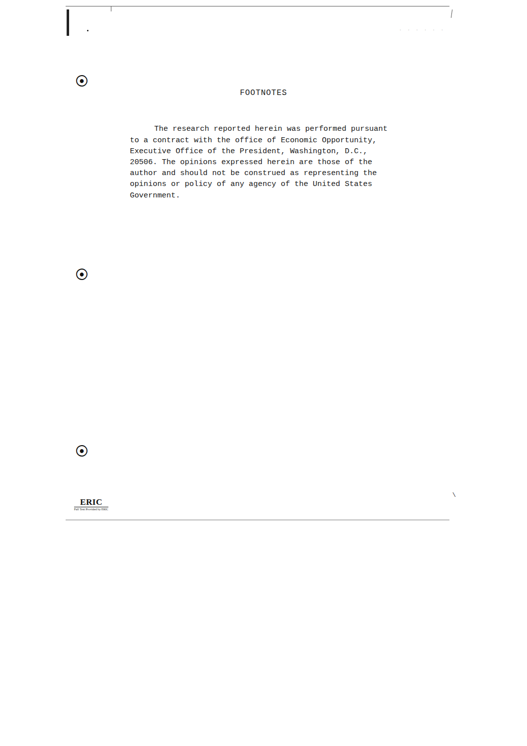. . . . . .
FOOTNOTES
The research reported herein was performed pursuant to a contract with the office of Economic Opportunity, Executive Office of the President, Washington, D.C., 20506. The opinions expressed herein are those of the author and should not be construed as representing the opinions or policy of any agency of the United States Government.
⦿
⦿
⦿
\
ERIC Full Text Provided by ERIC